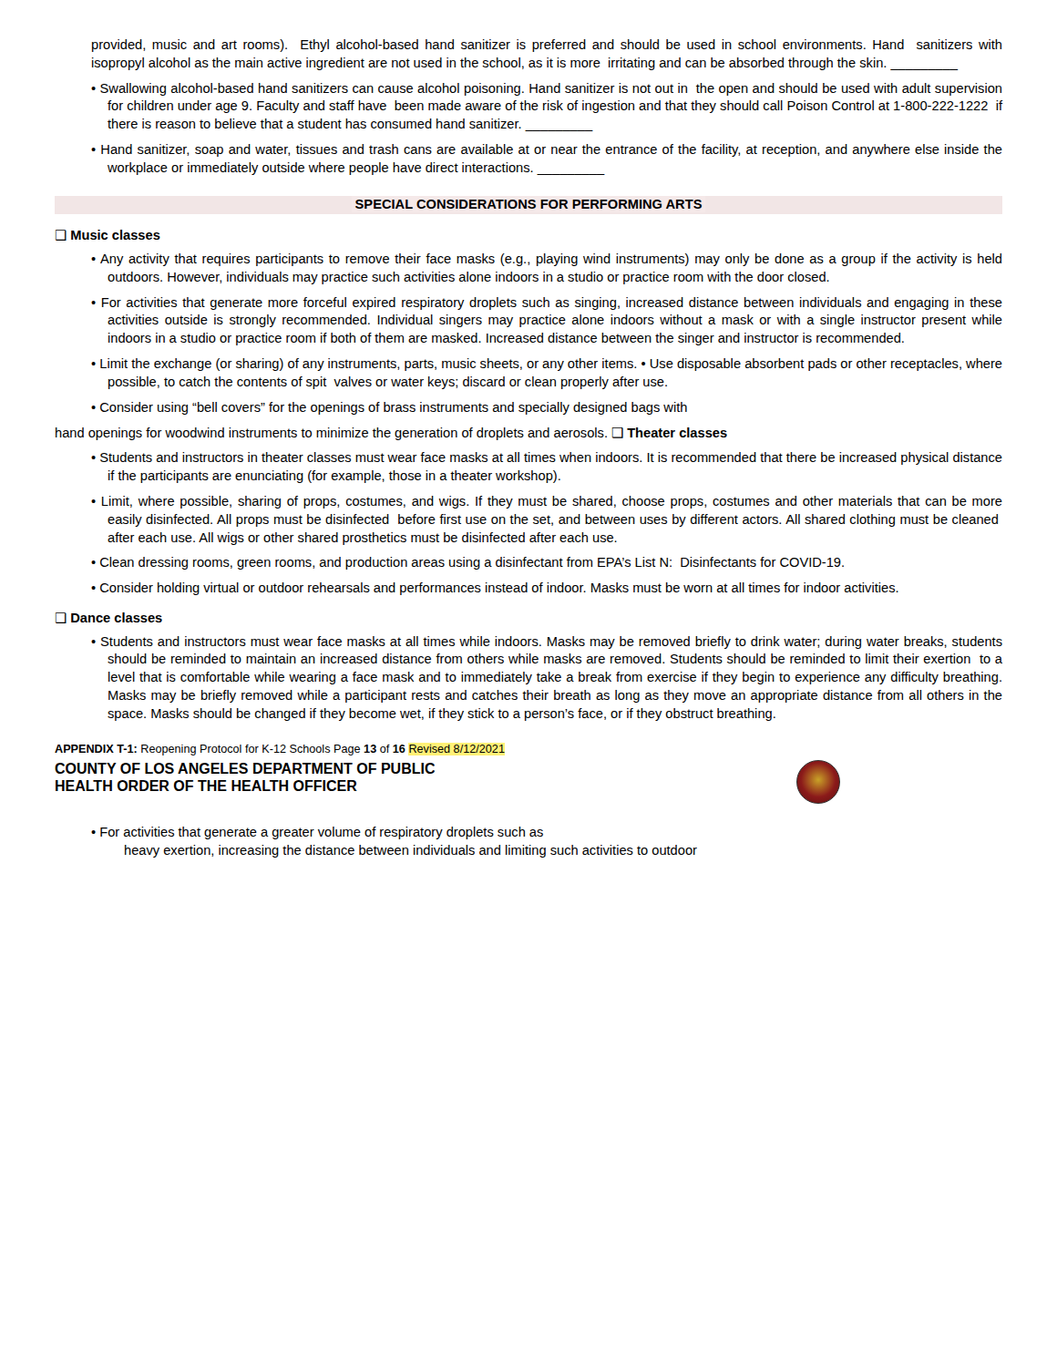provided, music and art rooms). Ethyl alcohol-based hand sanitizer is preferred and should be used in school environments. Hand sanitizers with isopropyl alcohol as the main active ingredient are not used in the school, as it is more irritating and can be absorbed through the skin. _________
• Swallowing alcohol-based hand sanitizers can cause alcohol poisoning. Hand sanitizer is not out in the open and should be used with adult supervision for children under age 9. Faculty and staff have been made aware of the risk of ingestion and that they should call Poison Control at 1-800-222-1222 if there is reason to believe that a student has consumed hand sanitizer. _________
• Hand sanitizer, soap and water, tissues and trash cans are available at or near the entrance of the facility, at reception, and anywhere else inside the workplace or immediately outside where people have direct interactions. _________
SPECIAL CONSIDERATIONS FOR PERFORMING ARTS
❑ Music classes
• Any activity that requires participants to remove their face masks (e.g., playing wind instruments) may only be done as a group if the activity is held outdoors. However, individuals may practice such activities alone indoors in a studio or practice room with the door closed.
• For activities that generate more forceful expired respiratory droplets such as singing, increased distance between individuals and engaging in these activities outside is strongly recommended. Individual singers may practice alone indoors without a mask or with a single instructor present while indoors in a studio or practice room if both of them are masked. Increased distance between the singer and instructor is recommended.
• Limit the exchange (or sharing) of any instruments, parts, music sheets, or any other items. • Use disposable absorbent pads or other receptacles, where possible, to catch the contents of spit valves or water keys; discard or clean properly after use.
• Consider using “bell covers” for the openings of brass instruments and specially designed bags with
hand openings for woodwind instruments to minimize the generation of droplets and aerosols. ❑ Theater classes
• Students and instructors in theater classes must wear face masks at all times when indoors. It is recommended that there be increased physical distance if the participants are enunciating (for example, those in a theater workshop).
• Limit, where possible, sharing of props, costumes, and wigs. If they must be shared, choose props, costumes and other materials that can be more easily disinfected. All props must be disinfected before first use on the set, and between uses by different actors. All shared clothing must be cleaned after each use. All wigs or other shared prosthetics must be disinfected after each use.
• Clean dressing rooms, green rooms, and production areas using a disinfectant from EPA’s List N: Disinfectants for COVID-19.
• Consider holding virtual or outdoor rehearsals and performances instead of indoor. Masks must be worn at all times for indoor activities.
❑ Dance classes
• Students and instructors must wear face masks at all times while indoors. Masks may be removed briefly to drink water; during water breaks, students should be reminded to maintain an increased distance from others while masks are removed. Students should be reminded to limit their exertion to a level that is comfortable while wearing a face mask and to immediately take a break from exercise if they begin to experience any difficulty breathing. Masks may be briefly removed while a participant rests and catches their breath as long as they move an appropriate distance from all others in the space. Masks should be changed if they become wet, if they stick to a person’s face, or if they obstruct breathing.
APPENDIX T-1: Reopening Protocol for K-12 Schools Page 13 of 16 Revised 8/12/2021
COUNTY OF LOS ANGELES DEPARTMENT OF PUBLIC
HEALTH ORDER OF THE HEALTH OFFICER
• For activities that generate a greater volume of respiratory droplets such as heavy exertion, increasing the distance between individuals and limiting such activities to outdoor